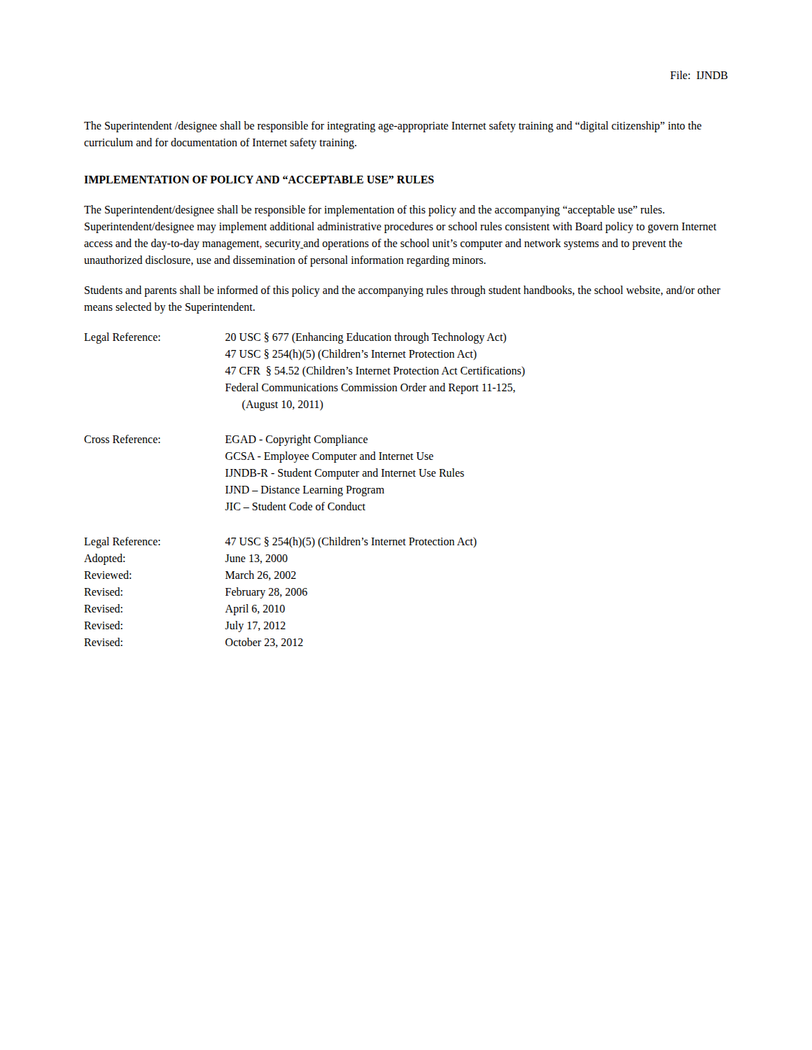File: IJNDB
The Superintendent /designee shall be responsible for integrating age-appropriate Internet safety training and “digital citizenship” into the curriculum and for documentation of Internet safety training.
Implementation of Policy and “Acceptable Use” Rules
The Superintendent/designee shall be responsible for implementation of this policy and the accompanying “acceptable use” rules. Superintendent/designee may implement additional administrative procedures or school rules consistent with Board policy to govern Internet access and the day-to-day management, security and operations of the school unit’s computer and network systems and to prevent the unauthorized disclosure, use and dissemination of personal information regarding minors.
Students and parents shall be informed of this policy and the accompanying rules through student handbooks, the school website, and/or other means selected by the Superintendent.
| Legal Reference: | 20 USC § 677 (Enhancing Education through Technology Act) |
| | 47 USC § 254(h)(5) (Children’s Internet Protection Act) |
| | 47 CFR § 54.52 (Children’s Internet Protection Act Certifications) |
| | Federal Communications Commission Order and Report 11-125, (August 10, 2011) |
| Cross Reference: | EGAD - Copyright Compliance |
| | GCSA - Employee Computer and Internet Use |
| | IJNDB-R - Student Computer and Internet Use Rules |
| | IJND – Distance Learning Program |
| | JIC – Student Code of Conduct |
| Legal Reference: | 47 USC § 254(h)(5) (Children’s Internet Protection Act) |
| Adopted: | June 13, 2000 |
| Reviewed: | March 26, 2002 |
| Revised: | February 28, 2006 |
| Revised: | April 6, 2010 |
| Revised: | July 17, 2012 |
| Revised: | October 23, 2012 |